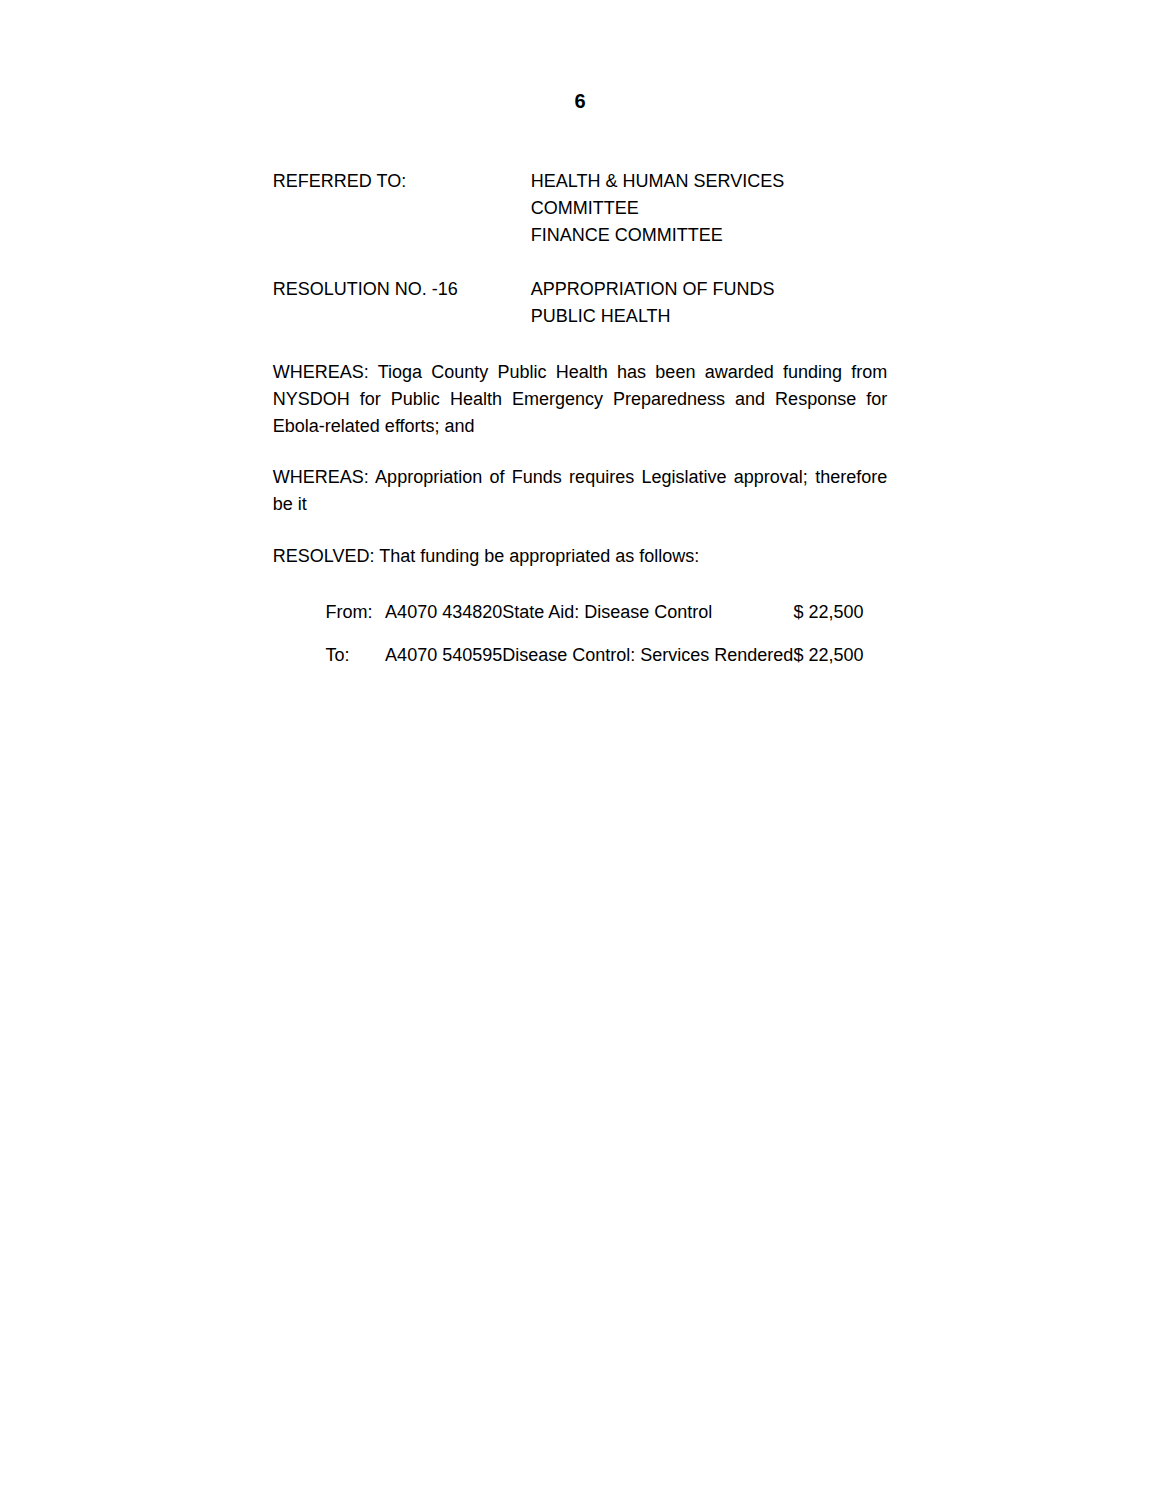6
| REFERRED TO: | HEALTH & HUMAN SERVICES COMMITTEE |
| | FINANCE COMMITTEE |
| RESOLUTION NO. -16 | APPROPRIATION OF FUNDS |
| | PUBLIC HEALTH |
WHEREAS: Tioga County Public Health has been awarded funding from NYSDOH for Public Health Emergency Preparedness and Response for Ebola-related efforts; and
WHEREAS: Appropriation of Funds requires Legislative approval; therefore be it
RESOLVED: That funding be appropriated as follows:
| From: | A4070 434820 | State Aid: Disease Control | $ 22,500 |
| To: | A4070 540595 | Disease Control: Services Rendered | $ 22,500 |